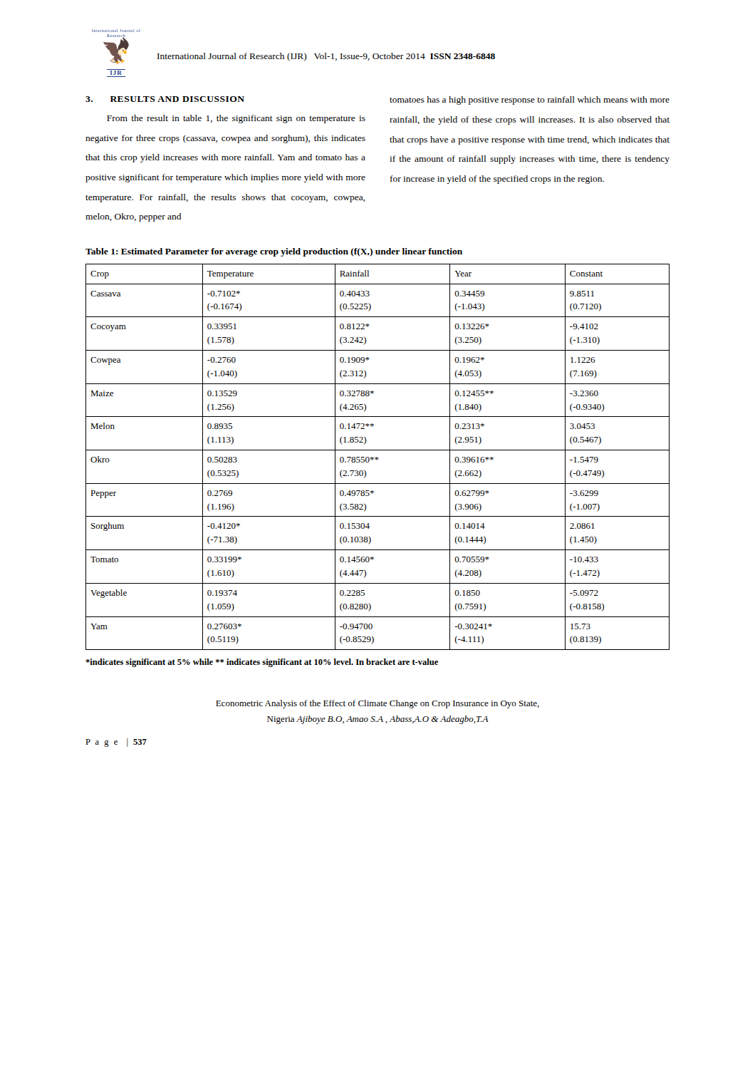International Journal of Research
🦅
IJR
International Journal of Research (IJR) Vol-1, Issue-9, October 2014 ISSN 2348-6848
3. RESULTS AND DISCUSSION
From the result in table 1, the significant sign on temperature is negative for three crops (cassava, cowpea and sorghum), this indicates that this crop yield increases with more rainfall. Yam and tomato has a positive significant for temperature which implies more yield with more temperature. For rainfall, the results shows that cocoyam, cowpea, melon, Okro, pepper and
tomatoes has a high positive response to rainfall which means with more rainfall, the yield of these crops will increases. It is also observed that that crops have a positive response with time trend, which indicates that if the amount of rainfall supply increases with time, there is tendency for increase in yield of the specified crops in the region.
Table 1: Estimated Parameter for average crop yield production (f(X,) under linear function
| Crop | Temperature | Rainfall | Year | Constant |
| --- | --- | --- | --- | --- |
| Cassava | -0.7102* (-0.1674) | 0.40433 (0.5225) | 0.34459 (-1.043) | 9.8511 (0.7120) |
| Cocoyam | 0.33951 (1.578) | 0.8122* (3.242) | 0.13226* (3.250) | -9.4102 (-1.310) |
| Cowpea | -0.2760 (-1.040) | 0.1909* (2.312) | 0.1962* (4.053) | 1.1226 (7.169) |
| Maize | 0.13529 (1.256) | 0.32788* (4.265) | 0.12455** (1.840) | -3.2360 (-0.9340) |
| Melon | 0.8935 (1.113) | 0.1472** (1.852) | 0.2313* (2.951) | 3.0453 (0.5467) |
| Okro | 0.50283 (0.5325) | 0.78550** (2.730) | 0.39616** (2.662) | -1.5479 (-0.4749) |
| Pepper | 0.2769 (1.196) | 0.49785* (3.582) | 0.62799* (3.906) | -3.6299 (-1.007) |
| Sorghum | -0.4120* (-71.38) | 0.15304 (0.1038) | 0.14014 (0.1444) | 2.0861 (1.450) |
| Tomato | 0.33199* (1.610) | 0.14560* (4.447) | 0.70559* (4.208) | -10.433 (-1.472) |
| Vegetable | 0.19374 (1.059) | 0.2285 (0.8280) | 0.1850 (0.7591) | -5.0972 (-0.8158) |
| Yam | 0.27603* (0.5119) | -0.94700 (-0.8529) | -0.30241* (-4.111) | 15.73 (0.8139) |
*indicates significant at 5% while ** indicates significant at 10% level. In bracket are t-value
Econometric Analysis of the Effect of Climate Change on Crop Insurance in Oyo State,
Nigeria Ajiboye B.O, Amao S.A , Abass,A.O & Adeagbo,T.A
P a g e | 537